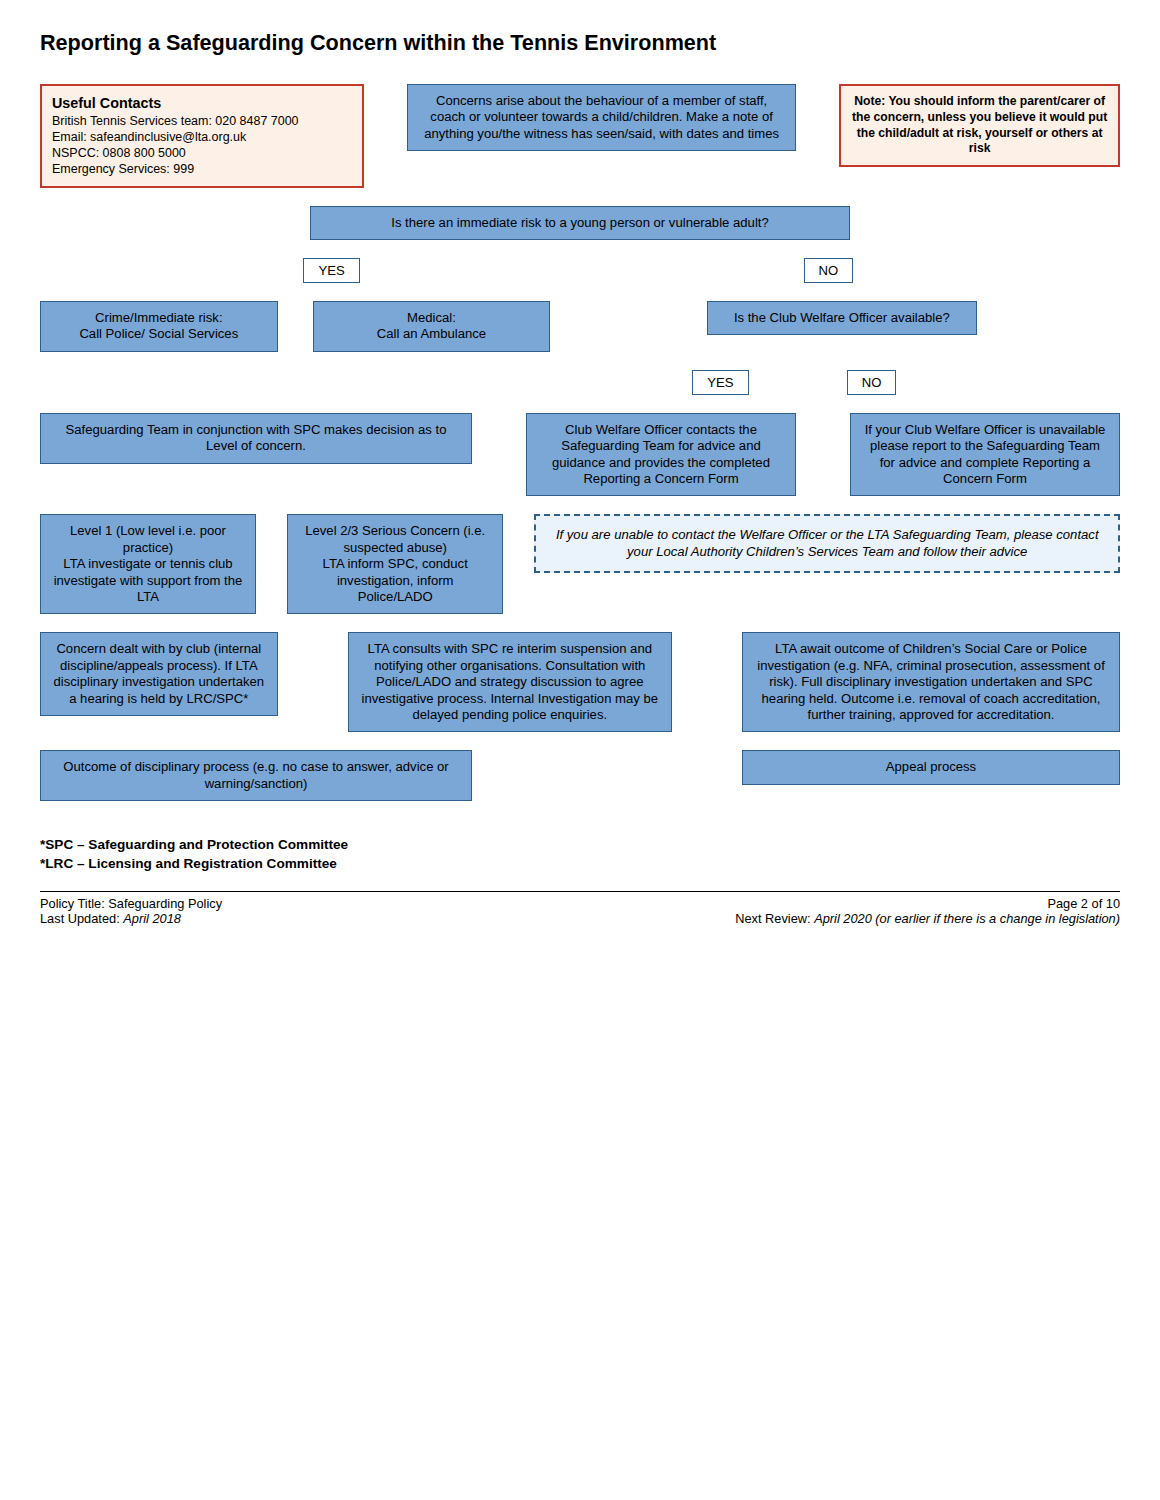Reporting a Safeguarding Concern within the Tennis Environment
Useful Contacts
British Tennis Services team: 020 8487 7000
Email: safeandinclusive@lta.org.uk
NSPCC: 0808 800 5000
Emergency Services: 999
Concerns arise about the behaviour of a member of staff, coach or volunteer towards a child/children. Make a note of anything you/the witness has seen/said, with dates and times
Note: You should inform the parent/carer of the concern, unless you believe it would put the child/adult at risk, yourself or others at risk
Is there an immediate risk to a young person or vulnerable adult?
YES
NO
Crime/Immediate risk:
Call Police/ Social Services
Medical:
Call an Ambulance
Is the Club Welfare Officer available?
YES
NO
Safeguarding Team in conjunction with SPC makes decision as to Level of concern.
Club Welfare Officer contacts the Safeguarding Team for advice and guidance and provides the completed Reporting a Concern Form
If your Club Welfare Officer is unavailable please report to the Safeguarding Team for advice and complete Reporting a Concern Form
Level 1 (Low level i.e. poor practice)
LTA investigate or tennis club investigate with support from the LTA
Level 2/3 Serious Concern (i.e. suspected abuse)
LTA inform SPC, conduct investigation, inform Police/LADO
If you are unable to contact the Welfare Officer or the LTA Safeguarding Team, please contact your Local Authority Children’s Services Team and follow their advice
Concern dealt with by club (internal discipline/appeals process). If LTA disciplinary investigation undertaken a hearing is held by LRC/SPC*
LTA consults with SPC re interim suspension and notifying other organisations. Consultation with Police/LADO and strategy discussion to agree investigative process. Internal Investigation may be delayed pending police enquiries.
LTA await outcome of Children’s Social Care or Police investigation (e.g. NFA, criminal prosecution, assessment of risk). Full disciplinary investigation undertaken and SPC hearing held. Outcome i.e. removal of coach accreditation, further training, approved for accreditation.
Outcome of disciplinary process (e.g. no case to answer, advice or warning/sanction)
Appeal process
*SPC – Safeguarding and Protection Committee
*LRC – Licensing and Registration Committee
Policy Title: Safeguarding Policy
Last Updated: April 2018
Page 2 of 10
Next Review: April 2020 (or earlier if there is a change in legislation)